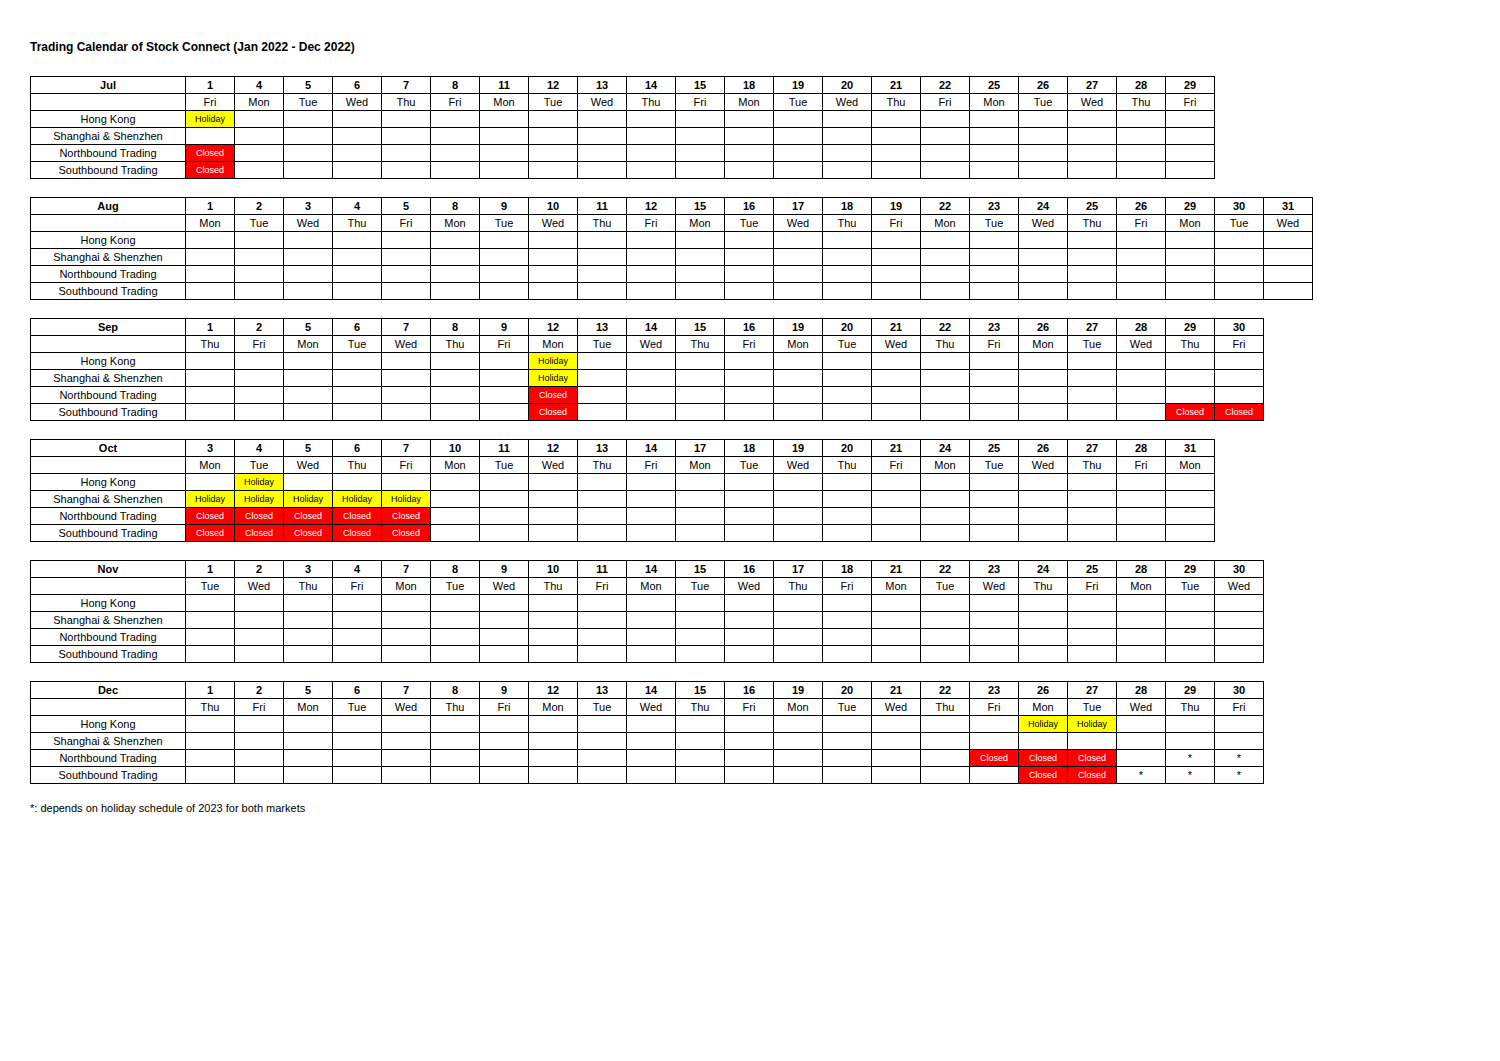Trading Calendar of Stock Connect (Jan 2022 - Dec 2022)
| Jul | 1 | 4 | 5 | 6 | 7 | 8 | 11 | 12 | 13 | 14 | 15 | 18 | 19 | 20 | 21 | 22 | 25 | 26 | 27 | 28 | 29 |
| --- | --- | --- | --- | --- | --- | --- | --- | --- | --- | --- | --- | --- | --- | --- | --- | --- | --- | --- | --- | --- | --- |
| | Fri | Mon | Tue | Wed | Thu | Fri | Mon | Tue | Wed | Thu | Fri | Mon | Tue | Wed | Thu | Fri | Mon | Tue | Wed | Thu | Fri |
| Hong Kong | Holiday | | | | | | | | | | | | | | | | | | | | |
| Shanghai & Shenzhen | | | | | | | | | | | | | | | | | | | | | |
| Northbound Trading | Closed | | | | | | | | | | | | | | | | | | | | |
| Southbound Trading | Closed | | | | | | | | | | | | | | | | | | | | |
| Aug | 1 | 2 | 3 | 4 | 5 | 8 | 9 | 10 | 11 | 12 | 15 | 16 | 17 | 18 | 19 | 22 | 23 | 24 | 25 | 26 | 29 | 30 | 31 |
| --- | --- | --- | --- | --- | --- | --- | --- | --- | --- | --- | --- | --- | --- | --- | --- | --- | --- | --- | --- | --- | --- | --- | --- |
| | Mon | Tue | Wed | Thu | Fri | Mon | Tue | Wed | Thu | Fri | Mon | Tue | Wed | Thu | Fri | Mon | Tue | Wed | Thu | Fri | Mon | Tue | Wed |
| Hong Kong | | | | | | | | | | | | | | | | | | | | | | | |
| Shanghai & Shenzhen | | | | | | | | | | | | | | | | | | | | | | | |
| Northbound Trading | | | | | | | | | | | | | | | | | | | | | | | |
| Southbound Trading | | | | | | | | | | | | | | | | | | | | | | | |
| Sep | 1 | 2 | 5 | 6 | 7 | 8 | 9 | 12 | 13 | 14 | 15 | 16 | 19 | 20 | 21 | 22 | 23 | 26 | 27 | 28 | 29 | 30 |
| --- | --- | --- | --- | --- | --- | --- | --- | --- | --- | --- | --- | --- | --- | --- | --- | --- | --- | --- | --- | --- | --- | --- |
| | Thu | Fri | Mon | Tue | Wed | Thu | Fri | Mon | Tue | Wed | Thu | Fri | Mon | Tue | Wed | Thu | Fri | Mon | Tue | Wed | Thu | Fri |
| Hong Kong | | | | | | | | Holiday | | | | | | | | | | | | | | |
| Shanghai & Shenzhen | | | | | | | | Holiday | | | | | | | | | | | | | | |
| Northbound Trading | | | | | | | | Closed | | | | | | | | | | | | | | |
| Southbound Trading | | | | | | | | Closed | | | | | | | | | | | | | Closed | Closed |
| Oct | 3 | 4 | 5 | 6 | 7 | 10 | 11 | 12 | 13 | 14 | 17 | 18 | 19 | 20 | 21 | 24 | 25 | 26 | 27 | 28 | 31 |
| --- | --- | --- | --- | --- | --- | --- | --- | --- | --- | --- | --- | --- | --- | --- | --- | --- | --- | --- | --- | --- | --- |
| | Mon | Tue | Wed | Thu | Fri | Mon | Tue | Wed | Thu | Fri | Mon | Tue | Wed | Thu | Fri | Mon | Tue | Wed | Thu | Fri | Mon |
| Hong Kong | | Holiday | | | | | | | | | | | | | | | | | | | |
| Shanghai & Shenzhen | Holiday | Holiday | Holiday | Holiday | Holiday | | | | | | | | | | | | | | | | |
| Northbound Trading | Closed | Closed | Closed | Closed | Closed | | | | | | | | | | | | | | | | |
| Southbound Trading | Closed | Closed | Closed | Closed | Closed | | | | | | | | | | | | | | | | |
| Nov | 1 | 2 | 3 | 4 | 7 | 8 | 9 | 10 | 11 | 14 | 15 | 16 | 17 | 18 | 21 | 22 | 23 | 24 | 25 | 28 | 29 | 30 |
| --- | --- | --- | --- | --- | --- | --- | --- | --- | --- | --- | --- | --- | --- | --- | --- | --- | --- | --- | --- | --- | --- | --- |
| | Tue | Wed | Thu | Fri | Mon | Tue | Wed | Thu | Fri | Mon | Tue | Wed | Thu | Fri | Mon | Tue | Wed | Thu | Fri | Mon | Tue | Wed |
| Hong Kong | | | | | | | | | | | | | | | | | | | | | | |
| Shanghai & Shenzhen | | | | | | | | | | | | | | | | | | | | | | |
| Northbound Trading | | | | | | | | | | | | | | | | | | | | | | |
| Southbound Trading | | | | | | | | | | | | | | | | | | | | | | |
| Dec | 1 | 2 | 5 | 6 | 7 | 8 | 9 | 12 | 13 | 14 | 15 | 16 | 19 | 20 | 21 | 22 | 23 | 26 | 27 | 28 | 29 | 30 |
| --- | --- | --- | --- | --- | --- | --- | --- | --- | --- | --- | --- | --- | --- | --- | --- | --- | --- | --- | --- | --- | --- | --- |
| | Thu | Fri | Mon | Tue | Wed | Thu | Fri | Mon | Tue | Wed | Thu | Fri | Mon | Tue | Wed | Thu | Fri | Mon | Tue | Wed | Thu | Fri |
| Hong Kong | | | | | | | | | | | | | | | | | | Holiday | Holiday | | | |
| Shanghai & Shenzhen | | | | | | | | | | | | | | | | | | | | | | |
| Northbound Trading | | | | | | | | | | | | | | | | | Closed | Closed | Closed | | * | * |
| Southbound Trading | | | | | | | | | | | | | | | | | | Closed | Closed | * | * | * |
*: depends on holiday schedule of 2023 for both markets